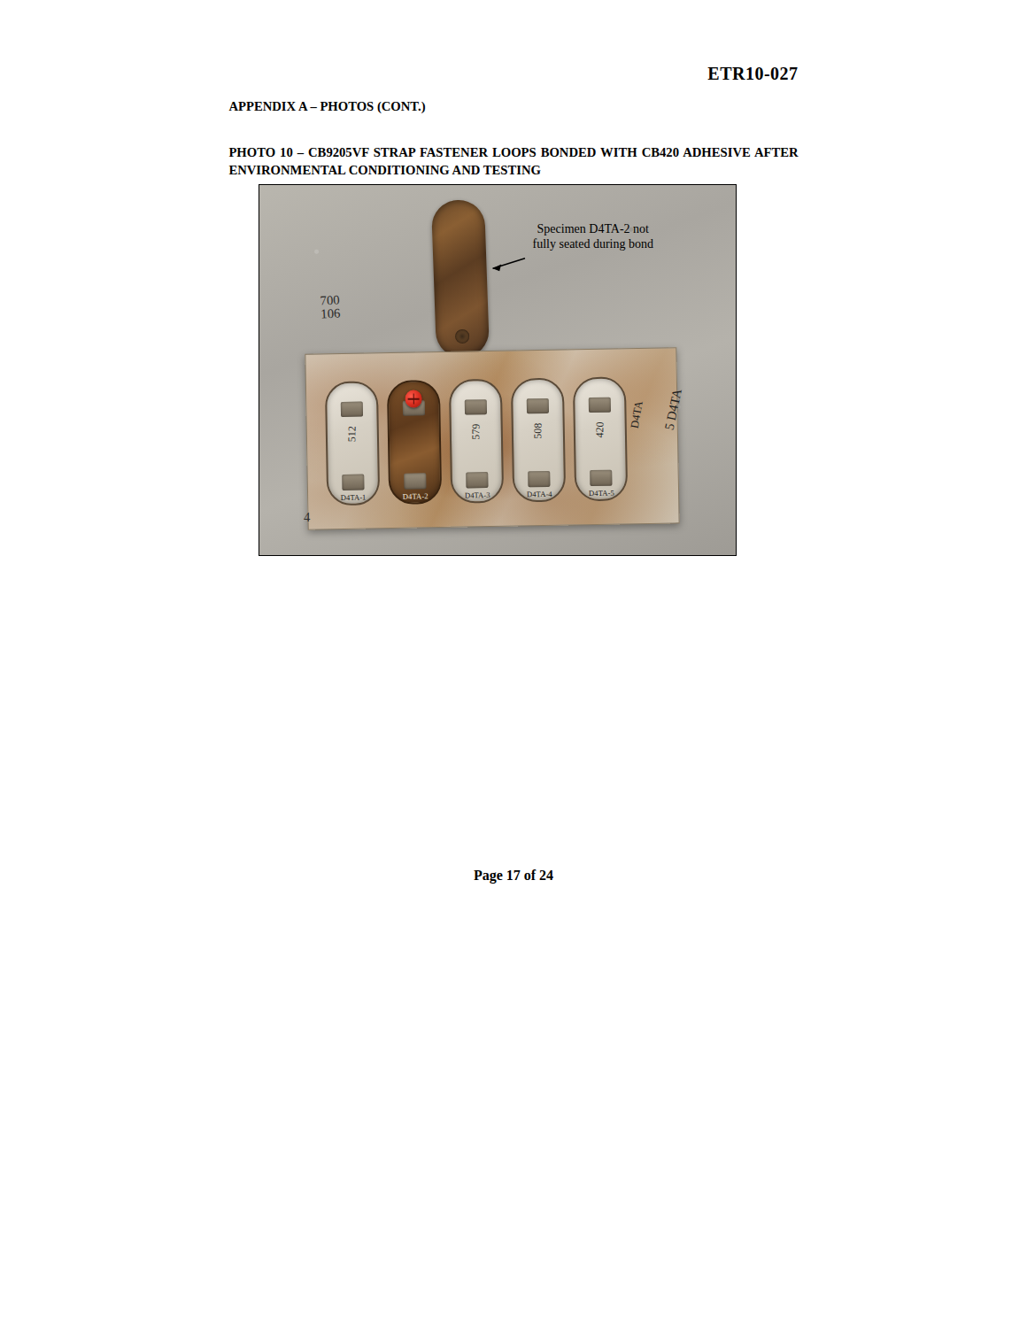ETR10-027
APPENDIX A – PHOTOS (CONT.)
PHOTO 10 – CB9205VF STRAP FASTENER LOOPS BONDED WITH CB420 ADHESIVE AFTER ENVIRONMENTAL CONDITIONING AND TESTING
Specimen D4TA-2 not
fully seated during bond
700
106
512
D4TA-1
D4TA-2
579
D4TA-3
508
D4TA-4
420
D4TA-5
D4TA
5 D4TA
4
Page 17 of 24